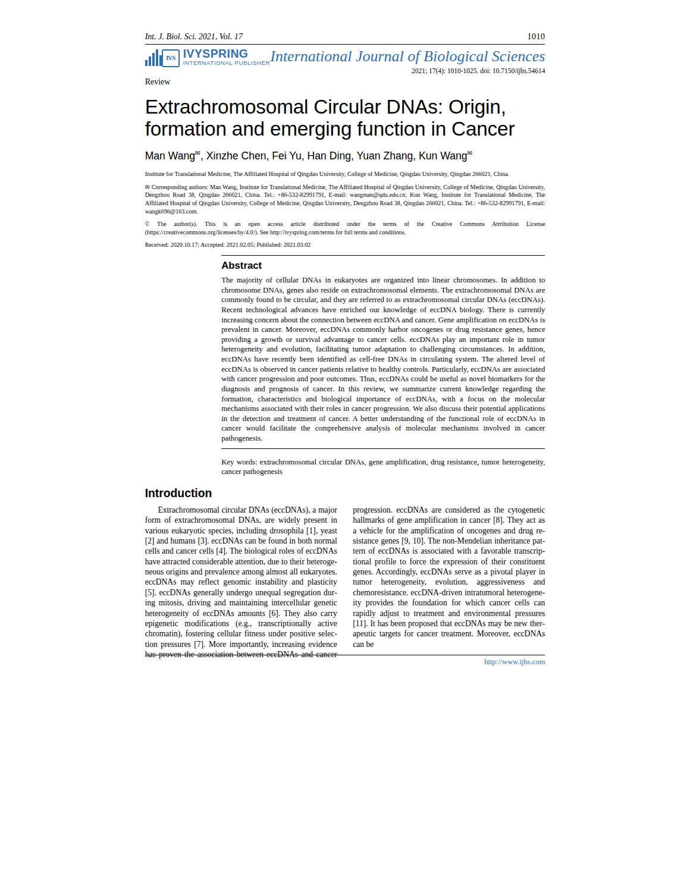Int. J. Biol. Sci. 2021, Vol. 17
1010
IVS
IVYSPRING
INTERNATIONAL PUBLISHER
International Journal of Biological Sciences
2021; 17(4): 1010-1025. doi: 10.7150/ijbs.54614
Review
Extrachromosomal Circular DNAs: Origin, formation and emerging function in Cancer
Man Wang✉, Xinzhe Chen, Fei Yu, Han Ding, Yuan Zhang, Kun Wang✉
Institute for Translational Medicine, The Affiliated Hospital of Qingdao University, College of Medicine, Qingdao University, Qingdao 266021, China.
✉ Corresponding authors: Man Wang, Institute for Translational Medicine, The Affiliated Hospital of Qingdao University, College of Medicine, Qingdao University, Dengzhou Road 38, Qingdao 266021, China. Tel.: +86-532-82991791, E-mail: wangman@qdu.edu.cn; Kun Wang, Institute for Translational Medicine, The Affiliated Hospital of Qingdao University, College of Medicine, Qingdao University, Dengzhou Road 38, Qingdao 266021, China. Tel.: +86-532-82991791, E-mail: wangk696@163.com.
© The author(s). This is an open access article distributed under the terms of the Creative Commons Attribution License (https://creativecommons.org/licenses/by/4.0/). See http://ivyspring.com/terms for full terms and conditions.
Received: 2020.10.17; Accepted: 2021.02.05; Published: 2021.03.02
Abstract
The majority of cellular DNAs in eukaryotes are organized into linear chromosomes. In addition to chromosome DNAs, genes also reside on extrachromosomal elements. The extrachromosomal DNAs are commonly found to be circular, and they are referred to as extrachromosomal circular DNAs (eccDNAs). Recent technological advances have enriched our knowledge of eccDNA biology. There is currently increasing concern about the connection between eccDNA and cancer. Gene amplification on eccDNAs is prevalent in cancer. Moreover, eccDNAs commonly harbor oncogenes or drug resistance genes, hence providing a growth or survival advantage to cancer cells. eccDNAs play an important role in tumor heterogeneity and evolution, facilitating tumor adaptation to challenging circumstances. In addition, eccDNAs have recently been identified as cell-free DNAs in circulating system. The altered level of eccDNAs is observed in cancer patients relative to healthy controls. Particularly, eccDNAs are associated with cancer progression and poor outcomes. Thus, eccDNAs could be useful as novel biomarkers for the diagnosis and prognosis of cancer. In this review, we summarize current knowledge regarding the formation, characteristics and biological importance of eccDNAs, with a focus on the molecular mechanisms associated with their roles in cancer progression. We also discuss their potential applications in the detection and treatment of cancer. A better understanding of the functional role of eccDNAs in cancer would facilitate the comprehensive analysis of molecular mechanisms involved in cancer pathogenesis.
Key words: extrachromosomal circular DNAs, gene amplification, drug resistance, tumor heterogeneity, cancer pathogenesis
Introduction
Extrachromosomal circular DNAs (eccDNAs), a major form of extrachromosomal DNAs, are widely present in various eukaryotic species, including drosophila [1], yeast [2] and humans [3]. eccDNAs can be found in both normal cells and cancer cells [4]. The biological roles of eccDNAs have attracted considerable attention, due to their heterogeneous origins and prevalence among almost all eukaryotes. eccDNAs may reflect genomic instability and plasticity [5]. eccDNAs generally undergo unequal segregation during mitosis, driving and maintaining intercellular genetic heterogeneity of eccDNAs amounts [6]. They also carry epigenetic modifications (e.g., transcriptionally active chromatin), fostering cellular fitness under positive selection pressures [7]. More importantly, increasing evidence has proven the association between eccDNAs and cancer progression. eccDNAs are considered as the cytogenetic hallmarks of gene amplification in cancer [8]. They act as a vehicle for the amplification of oncogenes and drug resistance genes [9, 10]. The non-Mendelian inheritance pattern of eccDNAs is associated with a favorable transcriptional profile to force the expression of their constituent genes. Accordingly, eccDNAs serve as a pivotal player in tumor heterogeneity, evolution, aggressiveness and chemoresistance. eccDNA-driven intratumoral heterogeneity provides the foundation for which cancer cells can rapidly adjust to treatment and environmental pressures [11]. It has been proposed that eccDNAs may be new therapeutic targets for cancer treatment. Moreover, eccDNAs can be
http://www.ijbs.com